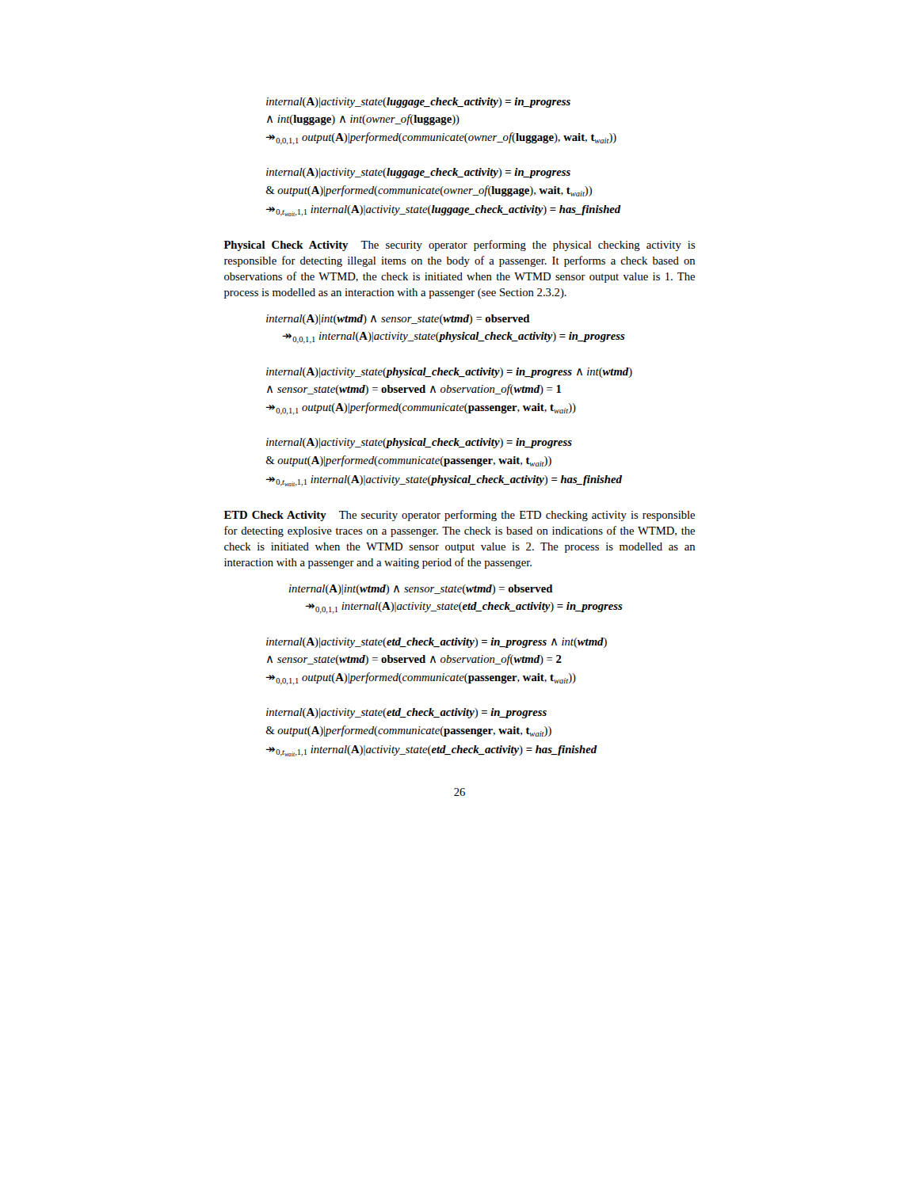internal(A)|activity_state(luggage_check_activity) = in_progress
∧ int(luggage) ∧ int(owner_of(luggage))
↠0,0,1,1 output(A)|performed(communicate(owner_of(luggage), wait, twait))
internal(A)|activity_state(luggage_check_activity) = in_progress
& output(A)|performed(communicate(owner_of(luggage), wait, twait))
↠0,twait,1,1 internal(A)|activity_state(luggage_check_activity) = has_finished
Physical Check Activity The security operator performing the physical checking activity is responsible for detecting illegal items on the body of a passenger. It performs a check based on observations of the WTMD, the check is initiated when the WTMD sensor output value is 1. The process is modelled as an interaction with a passenger (see Section 2.3.2).
internal(A)|int(wtmd) ∧ sensor_state(wtmd) = observed
↠0,0,1,1 internal(A)|activity_state(physical_check_activity) = in_progress
internal(A)|activity_state(physical_check_activity) = in_progress ∧ int(wtmd)
∧ sensor_state(wtmd) = observed ∧ observation_of(wtmd) = 1
↠0,0,1,1 output(A)|performed(communicate(passenger, wait, twait))
internal(A)|activity_state(physical_check_activity) = in_progress
& output(A)|performed(communicate(passenger, wait, twait))
↠0,twait,1,1 internal(A)|activity_state(physical_check_activity) = has_finished
ETD Check Activity The security operator performing the ETD checking activity is responsible for detecting explosive traces on a passenger. The check is based on indications of the WTMD, the check is initiated when the WTMD sensor output value is 2. The process is modelled as an interaction with a passenger and a waiting period of the passenger.
internal(A)|int(wtmd) ∧ sensor_state(wtmd) = observed
↠0,0,1,1 internal(A)|activity_state(etd_check_activity) = in_progress
internal(A)|activity_state(etd_check_activity) = in_progress ∧ int(wtmd)
∧ sensor_state(wtmd) = observed ∧ observation_of(wtmd) = 2
↠0,0,1,1 output(A)|performed(communicate(passenger, wait, twait))
internal(A)|activity_state(etd_check_activity) = in_progress
& output(A)|performed(communicate(passenger, wait, twait))
↠0,twait,1,1 internal(A)|activity_state(etd_check_activity) = has_finished
26